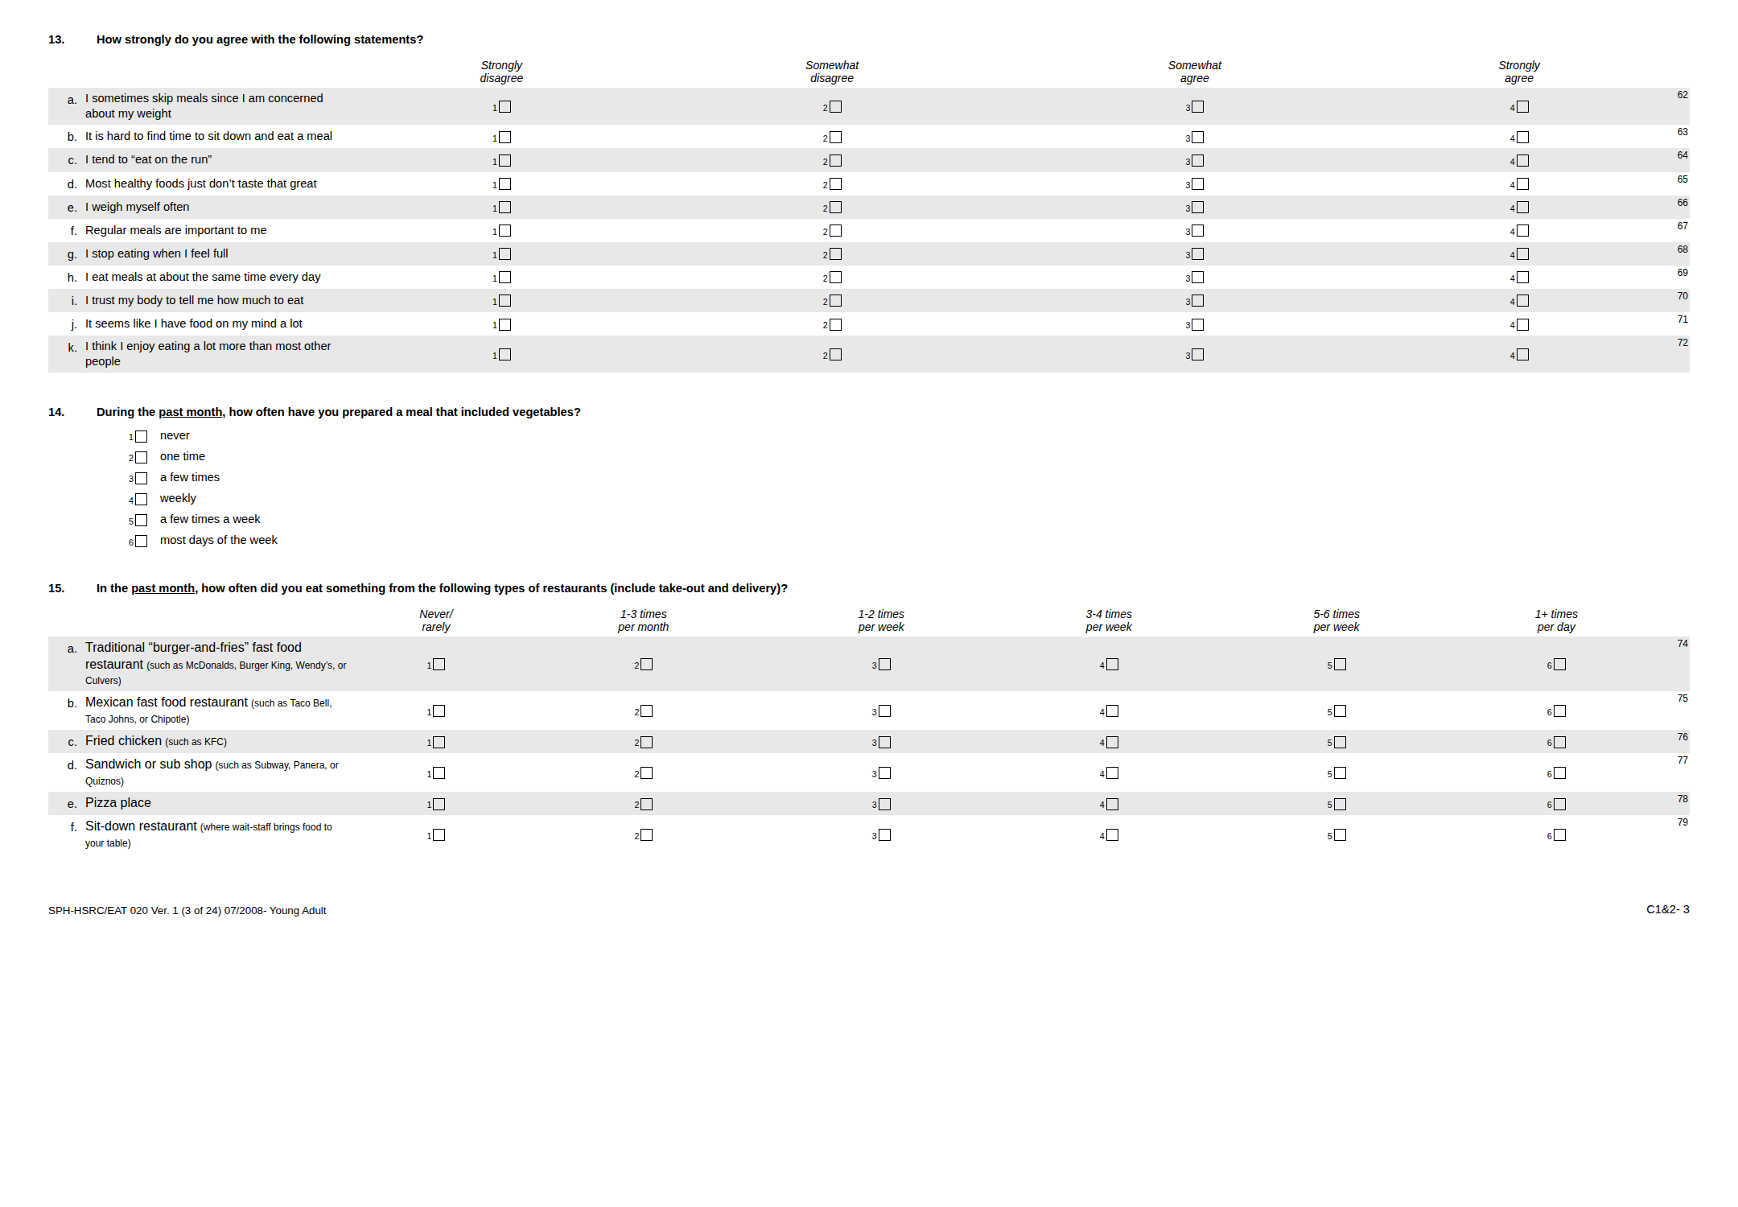13. How strongly do you agree with the following statements?
| | | Strongly disagree | Somewhat disagree | Somewhat agree | Strongly agree | |
| a. | I sometimes skip meals since I am concerned about my weight | 1 | 2 | 3 | 4 | 62 |
| b. | It is hard to find time to sit down and eat a meal | 1 | 2 | 3 | 4 | 63 |
| c. | I tend to “eat on the run” | 1 | 2 | 3 | 4 | 64 |
| d. | Most healthy foods just don’t taste that great | 1 | 2 | 3 | 4 | 65 |
| e. | I weigh myself often | 1 | 2 | 3 | 4 | 66 |
| f. | Regular meals are important to me | 1 | 2 | 3 | 4 | 67 |
| g. | I stop eating when I feel full | 1 | 2 | 3 | 4 | 68 |
| h. | I eat meals at about the same time every day | 1 | 2 | 3 | 4 | 69 |
| i. | I trust my body to tell me how much to eat | 1 | 2 | 3 | 4 | 70 |
| j. | It seems like I have food on my mind a lot | 1 | 2 | 3 | 4 | 71 |
| k. | I think I enjoy eating a lot more than most other people | 1 | 2 | 3 | 4 | 72 |
14. During the past month, how often have you prepared a meal that included vegetables?
1 never
2 one time
3 a few times 73
4 weekly
5 a few times a week
6 most days of the week
15. In the past month, how often did you eat something from the following types of restaurants (include take-out and delivery)?
| | | Never/ rarely | 1-3 times per month | 1-2 times per week | 3-4 times per week | 5-6 times per week | 1+ times per day | |
| a. | Traditional “burger-and-fries” fast food restaurant (such as McDonalds, Burger King, Wendy’s, or Culvers) | 1 | 2 | 3 | 4 | 5 | 6 | 74 |
| b. | Mexican fast food restaurant (such as Taco Bell, Taco Johns, or Chipotle) | 1 | 2 | 3 | 4 | 5 | 6 | 75 |
| c. | Fried chicken (such as KFC) | 1 | 2 | 3 | 4 | 5 | 6 | 76 |
| d. | Sandwich or sub shop (such as Subway, Panera, or Quiznos) | 1 | 2 | 3 | 4 | 5 | 6 | 77 |
| e. | Pizza place | 1 | 2 | 3 | 4 | 5 | 6 | 78 |
| f. | Sit-down restaurant (where wait-staff brings food to your table) | 1 | 2 | 3 | 4 | 5 | 6 | 79 |
SPH-HSRC/EAT 020 Ver. 1 (3 of 24) 07/2008- Young Adult
C1&2- 3